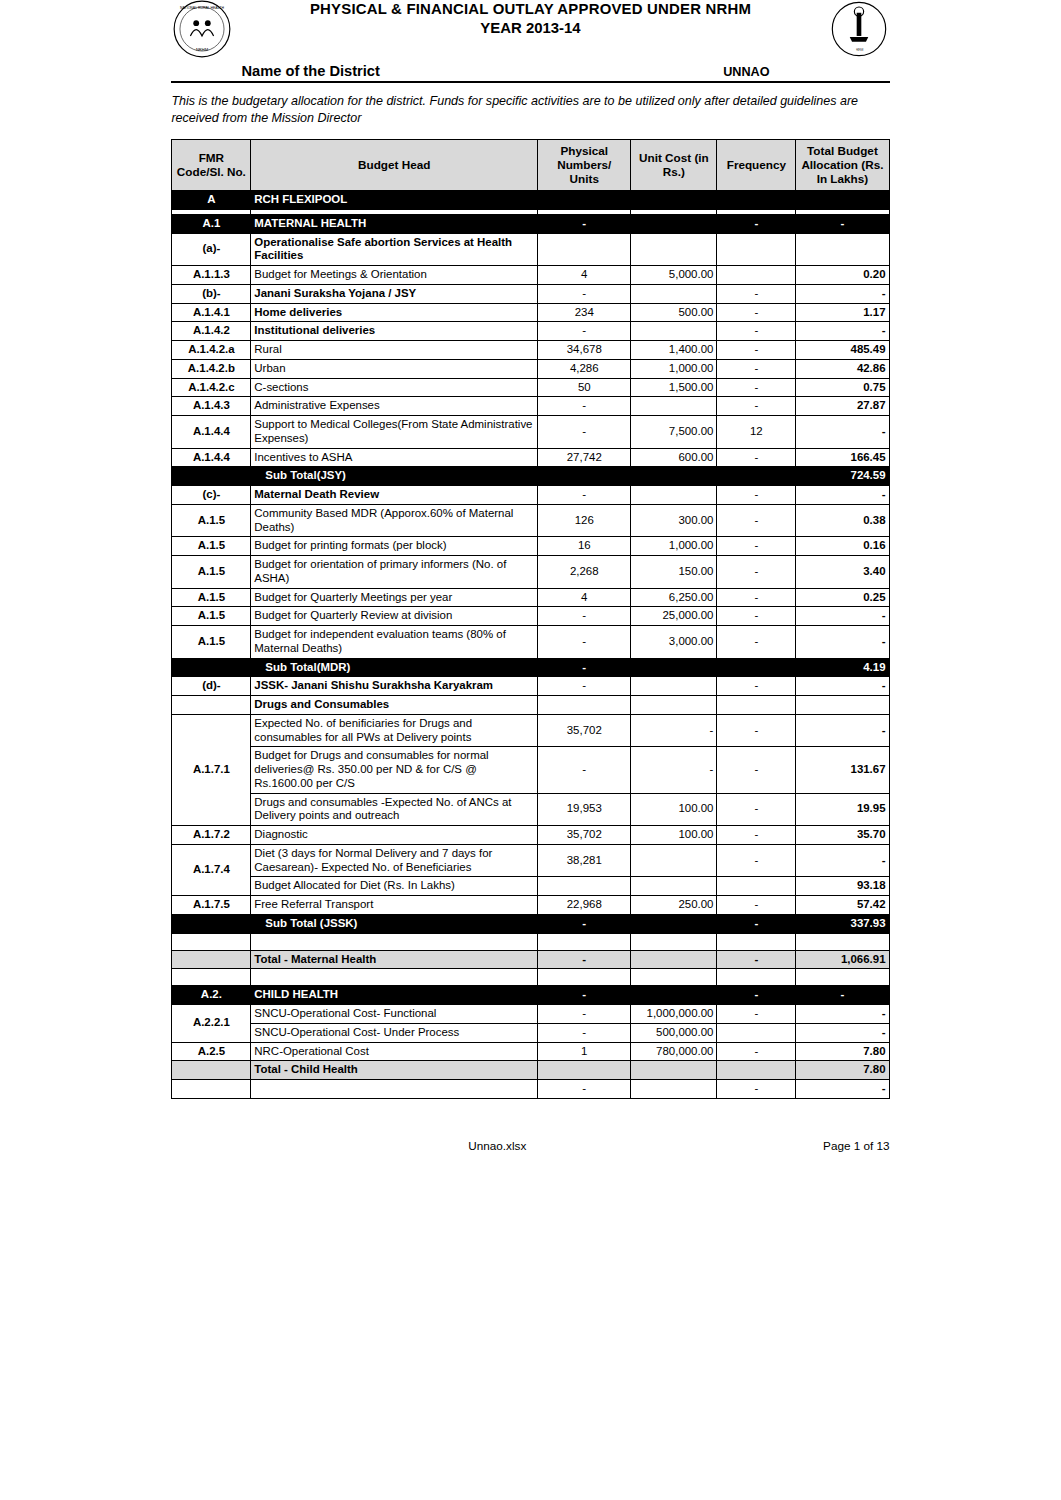NRHM NATIONAL RURAL HEALTH
PHYSICAL & FINANCIAL OUTLAY APPROVED UNDER NRHM
YEAR 2013-14
भारत
Name of the District
UNNAO
This is the budgetary allocation for the district. Funds for specific activities are to be utilized only after detailed guidelines are received from the Mission Director
| FMR Code/Sl. No. | Budget Head | Physical Numbers/ Units | Unit Cost (in Rs.) | Frequency | Total Budget Allocation (Rs. In Lakhs) |
| --- | --- | --- | --- | --- | --- |
| A | RCH FLEXIPOOL | | | | |
| A.1 | MATERNAL HEALTH | - | | - | - |
| (a)- | Operationalise Safe abortion Services at Health Facilities | | | | |
| A.1.1.3 | Budget for Meetings & Orientation | 4 | 5,000.00 | | 0.20 |
| (b)- | Janani Suraksha Yojana / JSY | - | | - | - |
| A.1.4.1 | Home deliveries | 234 | 500.00 | - | 1.17 |
| A.1.4.2 | Institutional deliveries | - | | - | - |
| A.1.4.2.a | Rural | 34,678 | 1,400.00 | - | 485.49 |
| A.1.4.2.b | Urban | 4,286 | 1,000.00 | - | 42.86 |
| A.1.4.2.c | C-sections | 50 | 1,500.00 | - | 0.75 |
| A.1.4.3 | Administrative Expenses | - | | - | 27.87 |
| A.1.4.4 | Support to Medical Colleges(From State Administrative Expenses) | - | 7,500.00 | 12 | - |
| A.1.4.4 | Incentives to ASHA | 27,742 | 600.00 | - | 166.45 |
| | Sub Total(JSY) | | | | 724.59 |
| (c)- | Maternal Death Review | - | | - | - |
| A.1.5 | Community Based MDR (Apporox.60% of Maternal Deaths) | 126 | 300.00 | - | 0.38 |
| A.1.5 | Budget for printing formats (per block) | 16 | 1,000.00 | - | 0.16 |
| A.1.5 | Budget for orientation of primary informers (No. of ASHA) | 2,268 | 150.00 | - | 3.40 |
| A.1.5 | Budget for Quarterly Meetings per year | 4 | 6,250.00 | - | 0.25 |
| A.1.5 | Budget for Quarterly Review at division | - | 25,000.00 | - | - |
| A.1.5 | Budget for independent evaluation teams (80% of Maternal Deaths) | - | 3,000.00 | - | - |
| | Sub Total(MDR) | - | | | 4.19 |
| (d)- | JSSK- Janani Shishu Surakhsha Karyakram | - | | - | - |
| | Drugs and Consumables | | | | |
| A.1.7.1 | Expected No. of benificiaries for Drugs and consumables for all PWs at Delivery points | 35,702 | - | - | - |
| Budget for Drugs and consumables for normal deliveries@ Rs. 350.00 per ND & for C/S @ Rs.1600.00 per C/S | - | - | - | 131.67 |
| Drugs and consumables -Expected No. of ANCs at Delivery points and outreach | 19,953 | 100.00 | - | 19.95 |
| A.1.7.2 | Diagnostic | 35,702 | 100.00 | - | 35.70 |
| A.1.7.4 | Diet (3 days for Normal Delivery and 7 days for Caesarean)- Expected No. of Beneficiaries | 38,281 | | - | - |
| Budget Allocated for Diet (Rs. In Lakhs) | | | | 93.18 |
| A.1.7.5 | Free Referral Transport | 22,968 | 250.00 | - | 57.42 |
| | Sub Total (JSSK) | - | | - | 337.93 |
| | Total - Maternal Health | - | | - | 1,066.91 |
| A.2. | CHILD HEALTH | - | | - | - |
| A.2.2.1 | SNCU-Operational Cost- Functional | - | 1,000,000.00 | - | - |
| SNCU-Operational Cost- Under Process | - | 500,000.00 | | - |
| A.2.5 | NRC-Operational Cost | 1 | 780,000.00 | - | 7.80 |
| | Total - Child Health | | | | 7.80 |
| | | - | | - | - |
Unnao.xlsx
Page 1 of 13